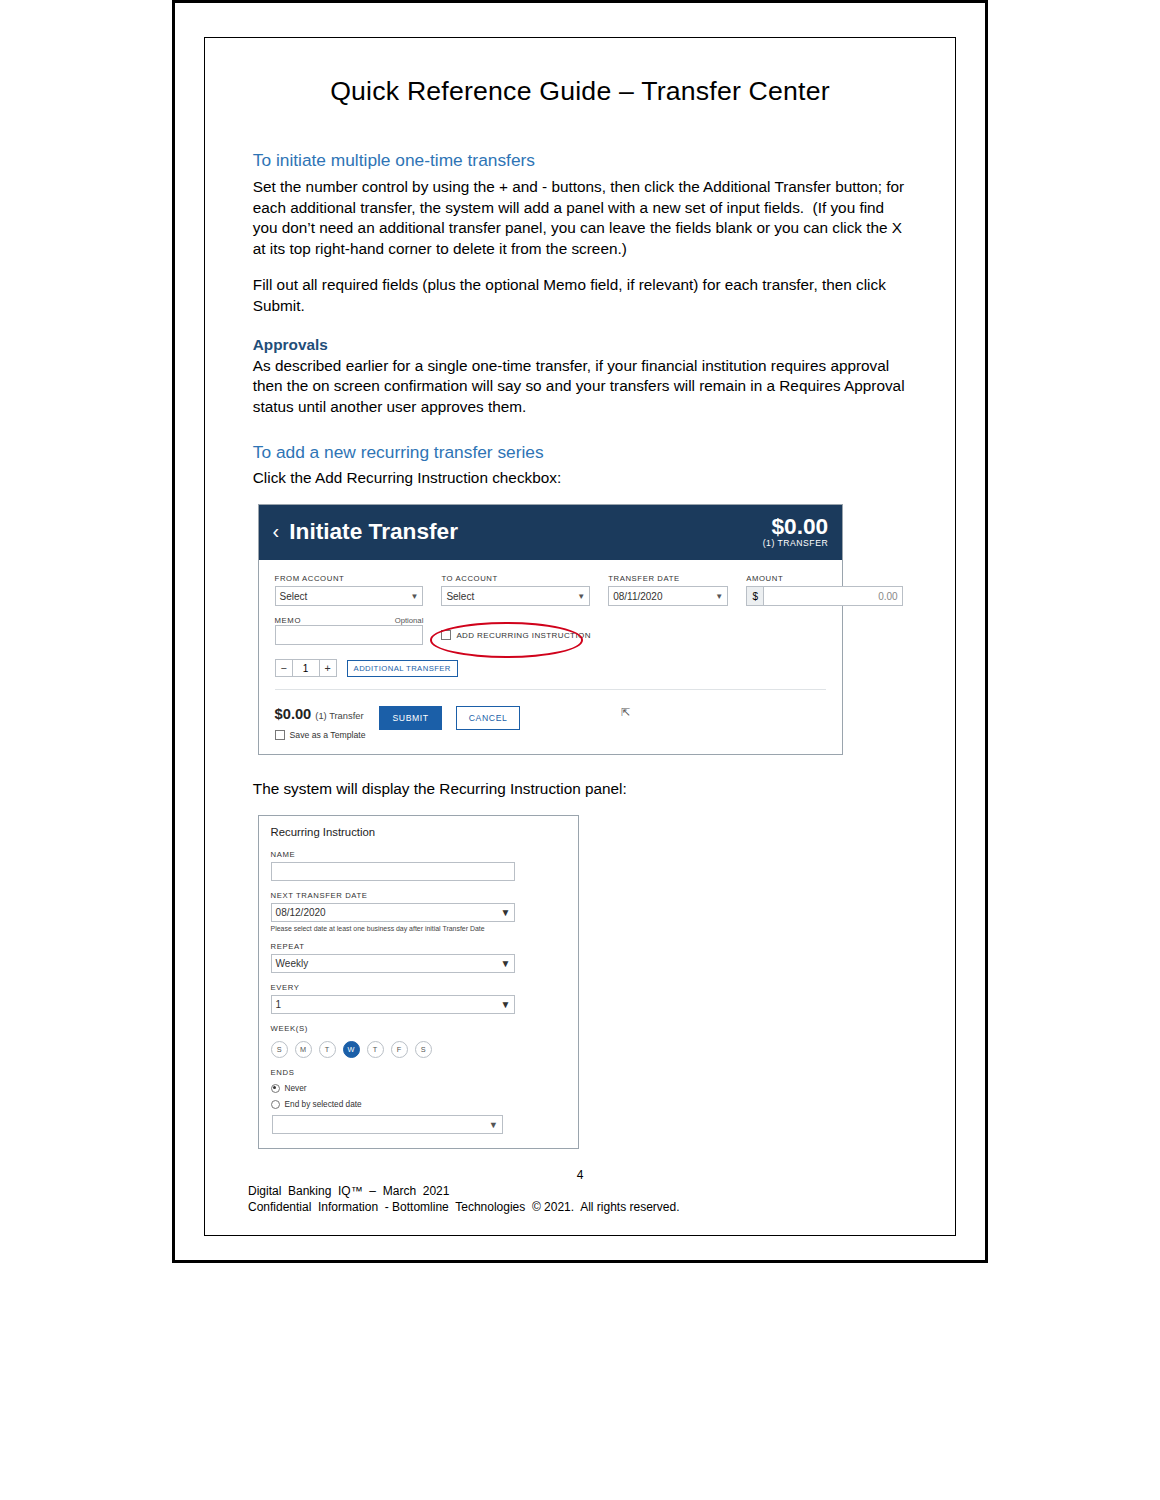Quick Reference Guide – Transfer Center
To initiate multiple one-time transfers
Set the number control by using the + and - buttons, then click the Additional Transfer button; for each additional transfer, the system will add a panel with a new set of input fields. (If you find you don’t need an additional transfer panel, you can leave the fields blank or you can click the X at its top right-hand corner to delete it from the screen.)
Fill out all required fields (plus the optional Memo field, if relevant) for each transfer, then click Submit.
Approvals
As described earlier for a single one-time transfer, if your financial institution requires approval then the on screen confirmation will say so and your transfers will remain in a Requires Approval status until another user approves them.
To add a new recurring transfer series
Click the Add Recurring Instruction checkbox:
‹Initiate Transfer
$0.00
(1) TRANSFER
From Account
Select▼
To Account
Select▼
Transfer Date
08/11/2020▼
Amount
$
0.00
Memo Optional
ADD RECURRING INSTRUCTION
−
1
+
ADDITIONAL TRANSFER
$0.00 (1) Transfer
Save as a Template
SUBMIT
CANCEL
⇱
The system will display the Recurring Instruction panel:
Recurring Instruction
Name
Next Transfer Date
08/12/2020▼
Please select date at least one business day after initial Transfer Date
Repeat
Weekly▼
Every
1▼
Week(s)
S
M
T
W
T
F
S
Ends
Never
End by selected date
▼
4
Digital Banking IQ™ – March 2021
Confidential Information - Bottomline Technologies © 2021. All rights reserved.